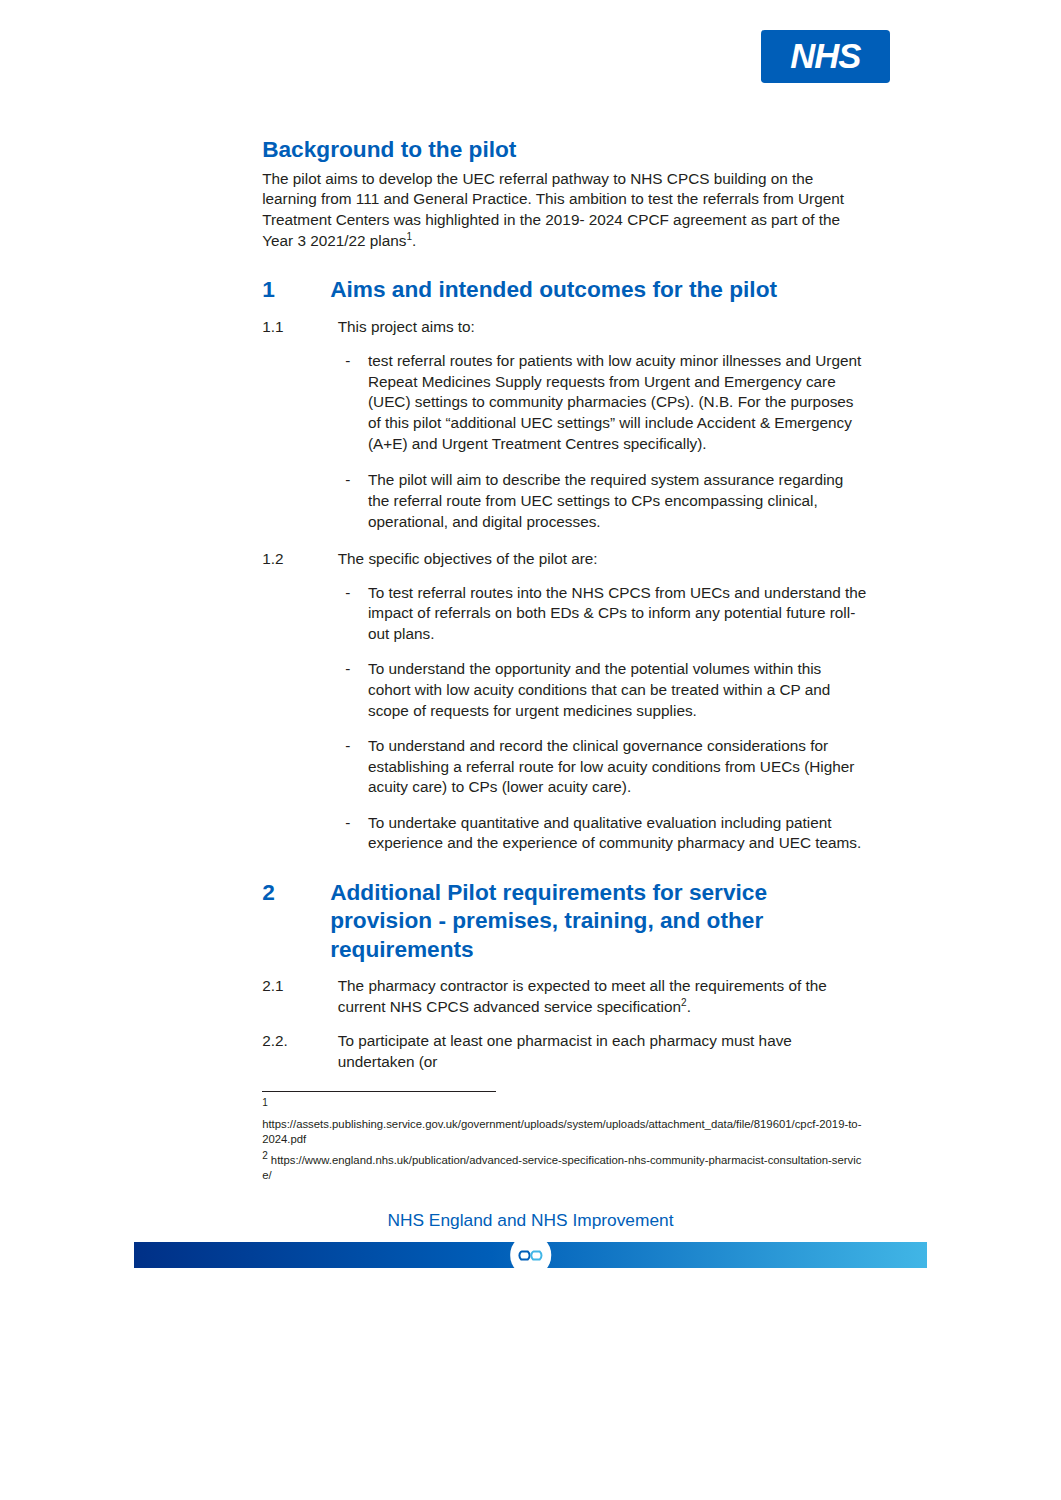NHS
Background to the pilot
The pilot aims to develop the UEC referral pathway to NHS CPCS building on the learning from 111 and General Practice. This ambition to test the referrals from Urgent Treatment Centers was highlighted in the 2019- 2024 CPCF agreement as part of the Year 3 2021/22 plans1.
1 Aims and intended outcomes for the pilot
1.1 This project aims to:
test referral routes for patients with low acuity minor illnesses and Urgent Repeat Medicines Supply requests from Urgent and Emergency care (UEC) settings to community pharmacies (CPs). (N.B. For the purposes of this pilot “additional UEC settings” will include Accident & Emergency (A+E) and Urgent Treatment Centres specifically).
The pilot will aim to describe the required system assurance regarding the referral route from UEC settings to CPs encompassing clinical, operational, and digital processes.
1.2 The specific objectives of the pilot are:
To test referral routes into the NHS CPCS from UECs and understand the impact of referrals on both EDs & CPs to inform any potential future roll-out plans.
To understand the opportunity and the potential volumes within this cohort with low acuity conditions that can be treated within a CP and scope of requests for urgent medicines supplies.
To understand and record the clinical governance considerations for establishing a referral route for low acuity conditions from UECs (Higher acuity care) to CPs (lower acuity care).
To undertake quantitative and qualitative evaluation including patient experience and the experience of community pharmacy and UEC teams.
2 Additional Pilot requirements for service provision - premises, training, and other requirements
2.1 The pharmacy contractor is expected to meet all the requirements of the current NHS CPCS advanced service specification2.
2.2. To participate at least one pharmacist in each pharmacy must have undertaken (or
1
https://assets.publishing.service.gov.uk/government/uploads/system/uploads/attachment_data/file/819601/cpcf-2019-to-2024.pdf
2 https://www.england.nhs.uk/publication/advanced-service-specification-nhs-community-pharmacist-consultation-service/
NHS England and NHS Improvement